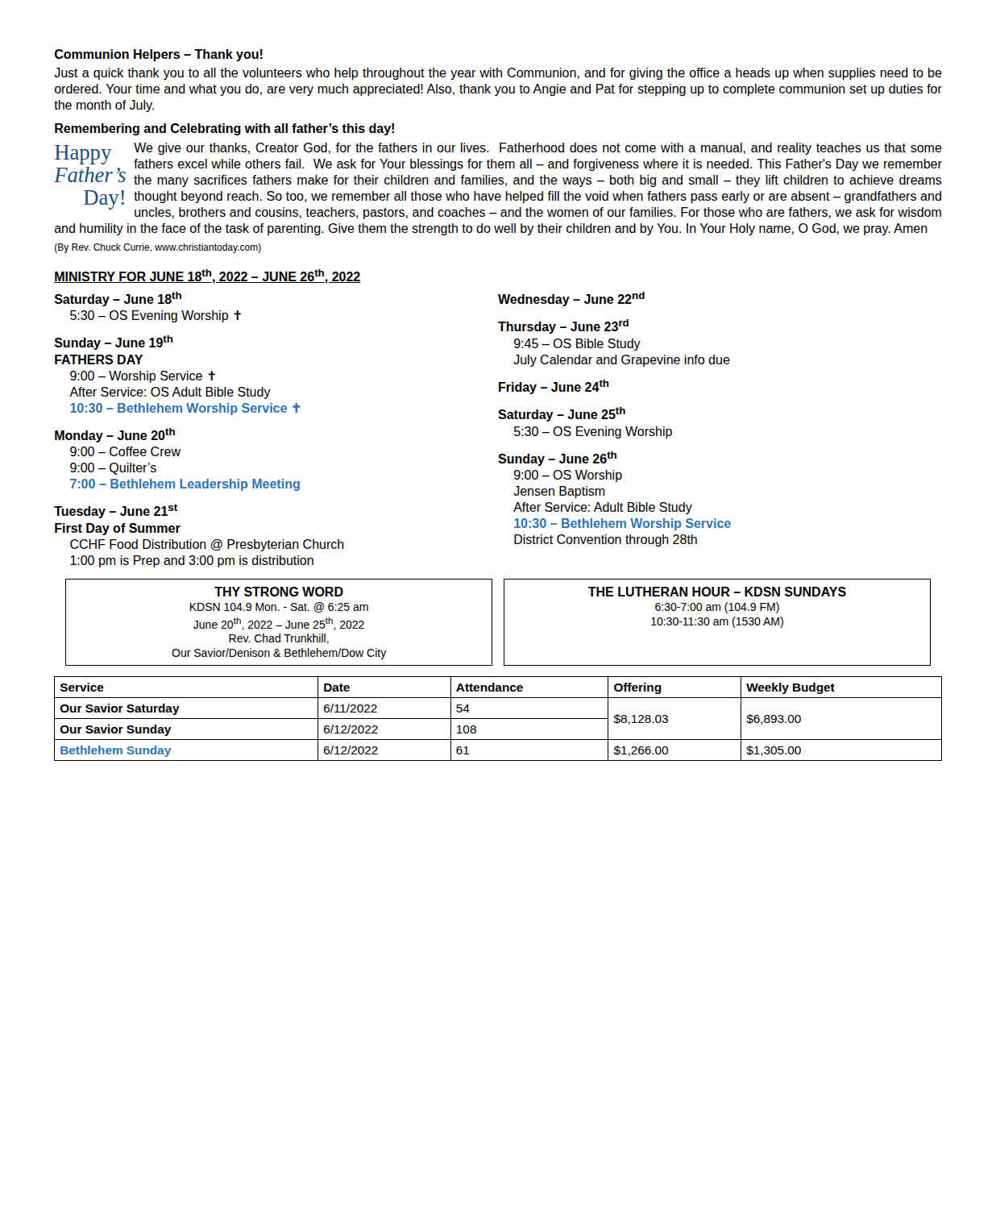Communion Helpers – Thank you!
Just a quick thank you to all the volunteers who help throughout the year with Communion, and for giving the office a heads up when supplies need to be ordered. Your time and what you do, are very much appreciated! Also, thank you to Angie and Pat for stepping up to complete communion set up duties for the month of July.
Remembering and Celebrating with all father’s this day!
Happy Father’s Day!
We give our thanks, Creator God, for the fathers in our lives. Fatherhood does not come with a manual, and reality teaches us that some fathers excel while others fail. We ask for Your blessings for them all – and forgiveness where it is needed. This Father's Day we remember the many sacrifices fathers make for their children and families, and the ways – both big and small – they lift children to achieve dreams thought beyond reach. So too, we remember all those who have helped fill the void when fathers pass early or are absent – grandfathers and uncles, brothers and cousins, teachers, pastors, and coaches – and the women of our families. For those who are fathers, we ask for wisdom and humility in the face of the task of parenting. Give them the strength to do well by their children and by You. In Your Holy name, O God, we pray. Amen
(By Rev. Chuck Currie, www.christiantoday.com)
MINISTRY FOR JUNE 18th, 2022 – JUNE 26th, 2022
| Saturday – June 18 th 5:30 – OS Evening Worship ✝ Sunday – June 19 th FATHERS DAY 9:00 – Worship Service ✝ After Service: OS Adult Bible Study 10:30 – Bethlehem Worship Service ✝ Monday – June 20 th 9:00 – Coffee Crew 9:00 – Quilter’s 7:00 – Bethlehem Leadership Meeting Tuesday – June 21 st First Day of Summer CCHF Food Distribution @ Presbyterian Church 1:00 pm is Prep and 3:00 pm is distribution | Wednesday – June 22 nd Thursday – June 23 rd 9:45 – OS Bible Study July Calendar and Grapevine info due Friday – June 24 th Saturday – June 25 th 5:30 – OS Evening Worship Sunday – June 26 th 9:00 – OS Worship Jensen Baptism After Service: Adult Bible Study 10:30 – Bethlehem Worship Service District Convention through 28th |
| THY STRONG WORD KDSN 104.9 Mon. - Sat. @ 6:25 am June 20 th , 2022 – June 25 th , 2022 Rev. Chad Trunkhill, Our Savior/Denison & Bethlehem/Dow City | THE LUTHERAN HOUR – KDSN SUNDAYS 6:30-7:00 am (104.9 FM) 10:30-11:30 am (1530 AM) |
| Service | Date | Attendance | Offering | Weekly Budget |
| --- | --- | --- | --- | --- |
| Our Savior Saturday | 6/11/2022 | 54 | $8,128.03 | $6,893.00 |
| Our Savior Sunday | 6/12/2022 | 108 |
| Bethlehem Sunday | 6/12/2022 | 61 | $1,266.00 | $1,305.00 |